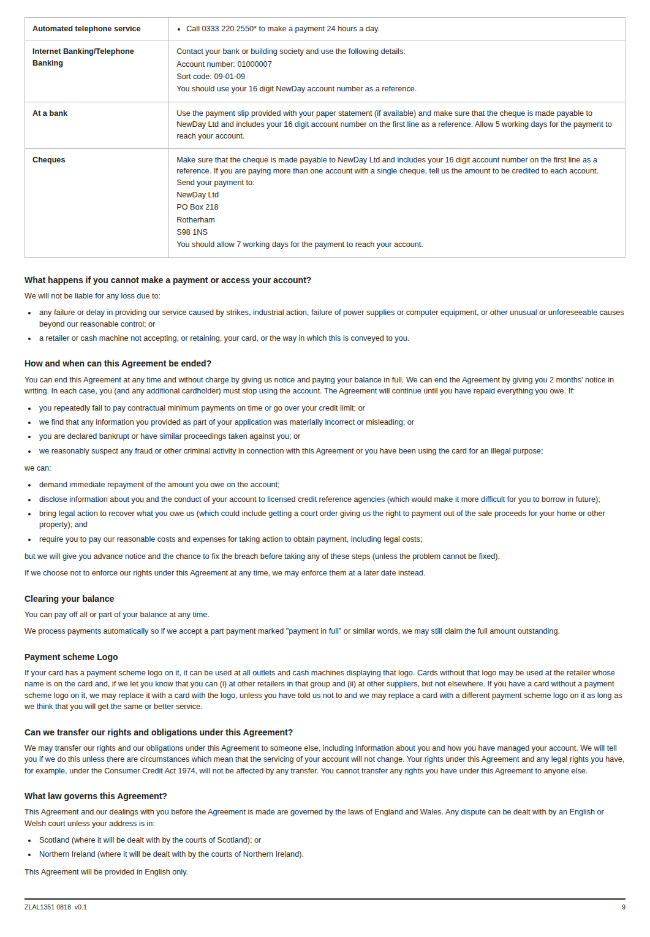| Automated telephone service | Call 0333 220 2550* to make a payment 24 hours a day. |
| Internet Banking/Telephone Banking | Contact your bank or building society and use the following details: Account number: 01000007 Sort code: 09-01-09 You should use your 16 digit NewDay account number as a reference. |
| At a bank | Use the payment slip provided with your paper statement (if available) and make sure that the cheque is made payable to NewDay Ltd and includes your 16 digit account number on the first line as a reference. Allow 5 working days for the payment to reach your account. |
| Cheques | Make sure that the cheque is made payable to NewDay Ltd and includes your 16 digit account number on the first line as a reference. If you are paying more than one account with a single cheque, tell us the amount to be credited to each account. Send your payment to: NewDay Ltd PO Box 218 Rotherham S98 1NS You should allow 7 working days for the payment to reach your account. |
What happens if you cannot make a payment or access your account?
We will not be liable for any loss due to:
any failure or delay in providing our service caused by strikes, industrial action, failure of power supplies or computer equipment, or other unusual or unforeseeable causes beyond our reasonable control; or
a retailer or cash machine not accepting, or retaining, your card, or the way in which this is conveyed to you.
How and when can this Agreement be ended?
You can end this Agreement at any time and without charge by giving us notice and paying your balance in full. We can end the Agreement by giving you 2 months' notice in writing. In each case, you (and any additional cardholder) must stop using the account. The Agreement will continue until you have repaid everything you owe. If:
you repeatedly fail to pay contractual minimum payments on time or go over your credit limit; or
we find that any information you provided as part of your application was materially incorrect or misleading; or
you are declared bankrupt or have similar proceedings taken against you; or
we reasonably suspect any fraud or other criminal activity in connection with this Agreement or you have been using the card for an illegal purpose;
we can:
demand immediate repayment of the amount you owe on the account;
disclose information about you and the conduct of your account to licensed credit reference agencies (which would make it more difficult for you to borrow in future);
bring legal action to recover what you owe us (which could include getting a court order giving us the right to payment out of the sale proceeds for your home or other property); and
require you to pay our reasonable costs and expenses for taking action to obtain payment, including legal costs;
but we will give you advance notice and the chance to fix the breach before taking any of these steps (unless the problem cannot be fixed).
If we choose not to enforce our rights under this Agreement at any time, we may enforce them at a later date instead.
Clearing your balance
You can pay off all or part of your balance at any time.
We process payments automatically so if we accept a part payment marked "payment in full" or similar words, we may still claim the full amount outstanding.
Payment scheme Logo
If your card has a payment scheme logo on it, it can be used at all outlets and cash machines displaying that logo. Cards without that logo may be used at the retailer whose name is on the card and, if we let you know that you can (i) at other retailers in that group and (ii) at other suppliers, but not elsewhere. If you have a card without a payment scheme logo on it, we may replace it with a card with the logo, unless you have told us not to and we may replace a card with a different payment scheme logo on it as long as we think that you will get the same or better service.
Can we transfer our rights and obligations under this Agreement?
We may transfer our rights and our obligations under this Agreement to someone else, including information about you and how you have managed your account. We will tell you if we do this unless there are circumstances which mean that the servicing of your account will not change. Your rights under this Agreement and any legal rights you have, for example, under the Consumer Credit Act 1974, will not be affected by any transfer. You cannot transfer any rights you have under this Agreement to anyone else.
What law governs this Agreement?
This Agreement and our dealings with you before the Agreement is made are governed by the laws of England and Wales. Any dispute can be dealt with by an English or Welsh court unless your address is in:
Scotland (where it will be dealt with by the courts of Scotland); or
Northern Ireland (where it will be dealt with by the courts of Northern Ireland).
This Agreement will be provided in English only.
ZLAL1351 0818 v0.1 9